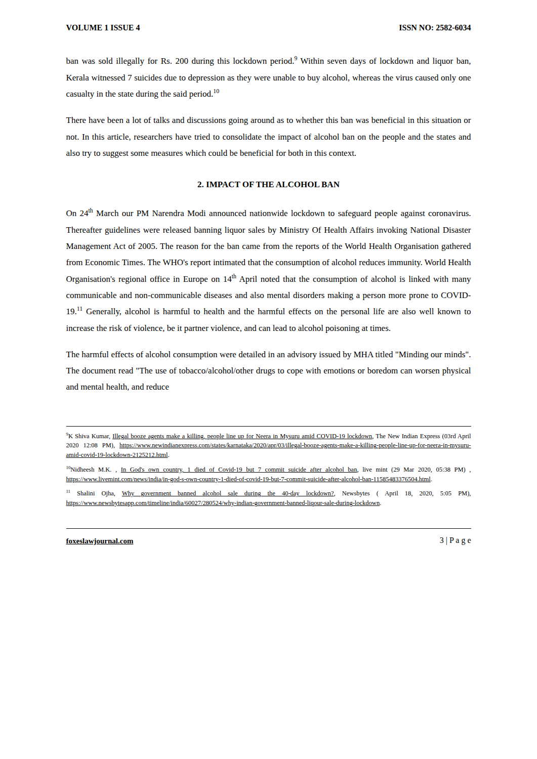VOLUME 1 ISSUE 4 ISSN NO: 2582-6034
ban was sold illegally for Rs. 200 during this lockdown period.9 Within seven days of lockdown and liquor ban, Kerala witnessed 7 suicides due to depression as they were unable to buy alcohol, whereas the virus caused only one casualty in the state during the said period.10
There have been a lot of talks and discussions going around as to whether this ban was beneficial in this situation or not. In this article, researchers have tried to consolidate the impact of alcohol ban on the people and the states and also try to suggest some measures which could be beneficial for both in this context.
2. IMPACT OF THE ALCOHOL BAN
On 24th March our PM Narendra Modi announced nationwide lockdown to safeguard people against coronavirus. Thereafter guidelines were released banning liquor sales by Ministry Of Health Affairs invoking National Disaster Management Act of 2005. The reason for the ban came from the reports of the World Health Organisation gathered from Economic Times. The WHO's report intimated that the consumption of alcohol reduces immunity. World Health Organisation's regional office in Europe on 14th April noted that the consumption of alcohol is linked with many communicable and non-communicable diseases and also mental disorders making a person more prone to COVID-19.11 Generally, alcohol is harmful to health and the harmful effects on the personal life are also well known to increase the risk of violence, be it partner violence, and can lead to alcohol poisoning at times.
The harmful effects of alcohol consumption were detailed in an advisory issued by MHA titled "Minding our minds". The document read "The use of tobacco/alcohol/other drugs to cope with emotions or boredom can worsen physical and mental health, and reduce
9K Shiva Kumar, Illegal booze agents make a killing, people line up for Neera in Mysuru amid COVID-19 lockdown, The New Indian Express (03rd April 2020 12:08 PM), https://www.newindianexpress.com/states/karnataka/2020/apr/03/illegal-booze-agents-make-a-killing-people-line-up-for-neera-in-mysuru-amid-covid-19-lockdown-2125212.html.
10Nidheesh M.K. , In God's own country, 1 died of Covid-19 but 7 commit suicide after alcohol ban, live mint (29 Mar 2020, 05:38 PM) , https://www.livemint.com/news/india/in-god-s-own-country-1-died-of-covid-19-but-7-commit-suicide-after-alcohol-ban-11585483376504.html.
11 Shalini Ojha, Why government banned alcohol sale during the 40-day lockdown?, Newsbytes ( April 18, 2020, 5:05 PM), https://www.newsbytesapp.com/timeline/india/60027/280524/why-indian-government-banned-liqour-sale-during-lockdown.
foxeslawjournal.com 3 | P a g e